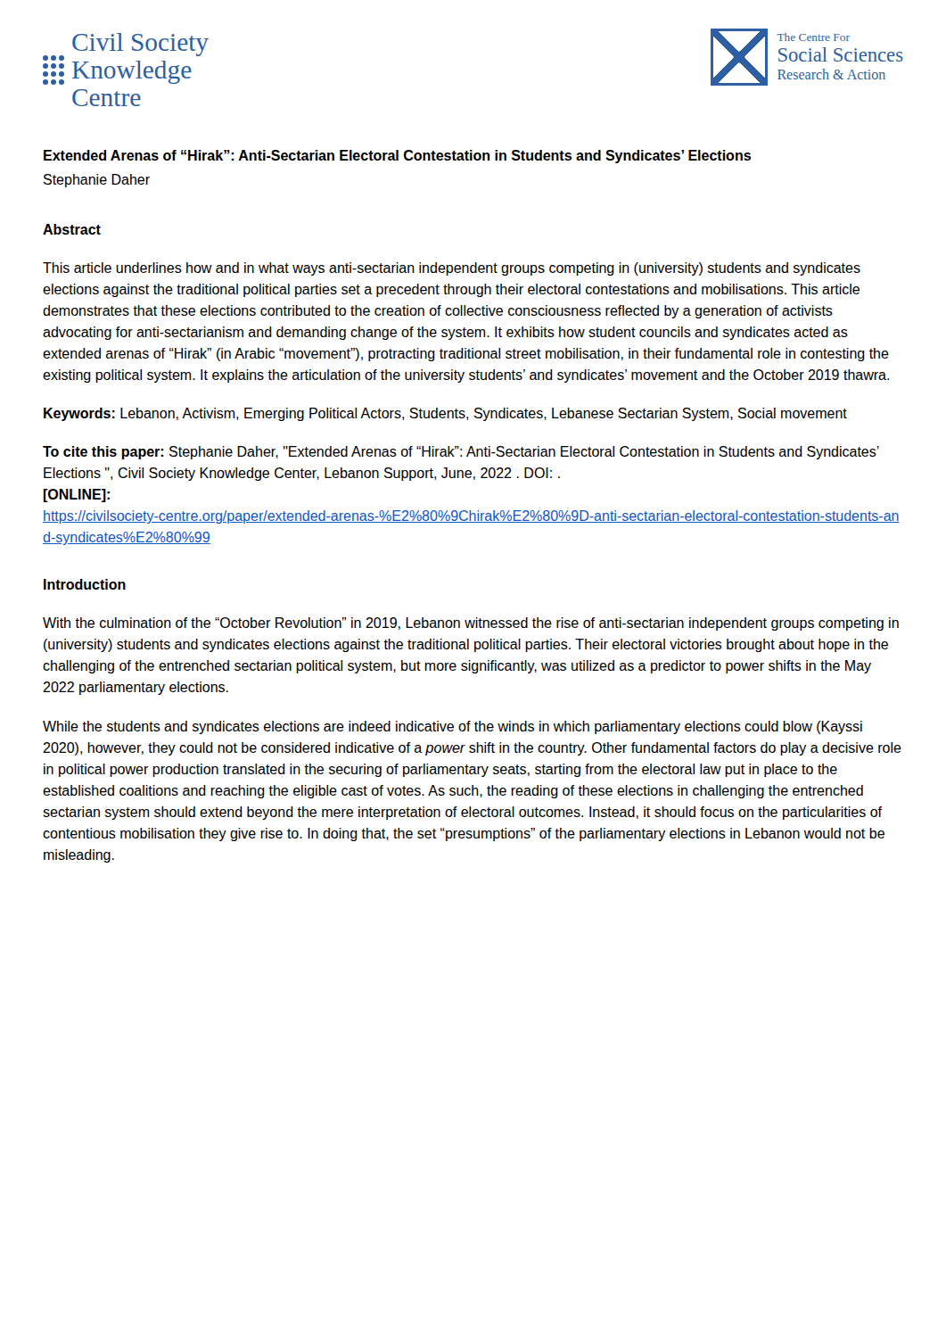Civil Society
Knowledge
Centre
The Centre For Social Sciences Research & Action
Extended Arenas of “Hirak”: Anti-Sectarian Electoral Contestation in Students and Syndicates’ Elections
Stephanie Daher
Abstract
This article underlines how and in what ways anti-sectarian independent groups competing in (university) students and syndicates elections against the traditional political parties set a precedent through their electoral contestations and mobilisations. This article demonstrates that these elections contributed to the creation of collective consciousness reflected by a generation of activists advocating for anti-sectarianism and demanding change of the system. It exhibits how student councils and syndicates acted as extended arenas of “Hirak” (in Arabic “movement”), protracting traditional street mobilisation, in their fundamental role in contesting the existing political system. It explains the articulation of the university students’ and syndicates’ movement and the October 2019 thawra.
Keywords: Lebanon, Activism, Emerging Political Actors, Students, Syndicates, Lebanese Sectarian System, Social movement
To cite this paper: Stephanie Daher, "Extended Arenas of “Hirak”: Anti-Sectarian Electoral Contestation in Students and Syndicates’ Elections ", Civil Society Knowledge Center, Lebanon Support, June, 2022 . DOI: .
[ONLINE]:
https://civilsociety-centre.org/paper/extended-arenas-%E2%80%9Chirak%E2%80%9D-anti-sectarian-electoral-contestation-students-and-syndicates%E2%80%99
Introduction
With the culmination of the “October Revolution” in 2019, Lebanon witnessed the rise of anti-sectarian independent groups competing in (university) students and syndicates elections against the traditional political parties. Their electoral victories brought about hope in the challenging of the entrenched sectarian political system, but more significantly, was utilized as a predictor to power shifts in the May 2022 parliamentary elections.
While the students and syndicates elections are indeed indicative of the winds in which parliamentary elections could blow (Kayssi 2020), however, they could not be considered indicative of a power shift in the country. Other fundamental factors do play a decisive role in political power production translated in the securing of parliamentary seats, starting from the electoral law put in place to the established coalitions and reaching the eligible cast of votes. As such, the reading of these elections in challenging the entrenched sectarian system should extend beyond the mere interpretation of electoral outcomes. Instead, it should focus on the particularities of contentious mobilisation they give rise to. In doing that, the set “presumptions” of the parliamentary elections in Lebanon would not be misleading.